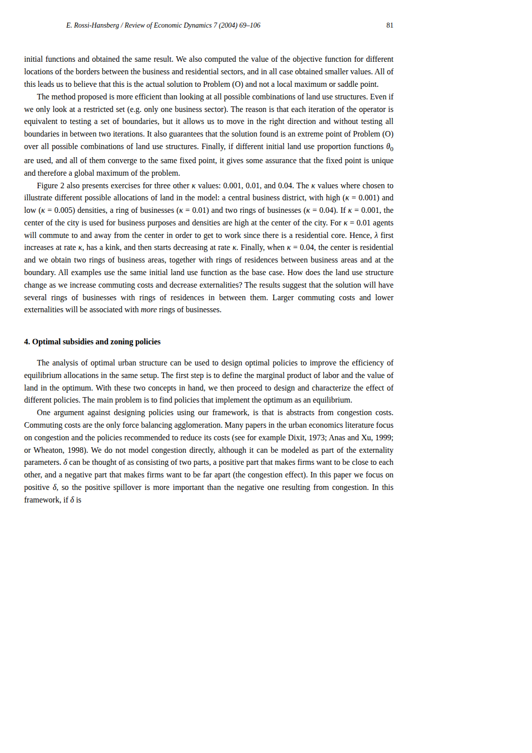E. Rossi-Hansberg / Review of Economic Dynamics 7 (2004) 69–106 81
initial functions and obtained the same result. We also computed the value of the objective function for different locations of the borders between the business and residential sectors, and in all case obtained smaller values. All of this leads us to believe that this is the actual solution to Problem (O) and not a local maximum or saddle point.
The method proposed is more efficient than looking at all possible combinations of land use structures. Even if we only look at a restricted set (e.g. only one business sector). The reason is that each iteration of the operator is equivalent to testing a set of boundaries, but it allows us to move in the right direction and without testing all boundaries in between two iterations. It also guarantees that the solution found is an extreme point of Problem (O) over all possible combinations of land use structures. Finally, if different initial land use proportion functions θ0 are used, and all of them converge to the same fixed point, it gives some assurance that the fixed point is unique and therefore a global maximum of the problem.
Figure 2 also presents exercises for three other κ values: 0.001, 0.01, and 0.04. The κ values where chosen to illustrate different possible allocations of land in the model: a central business district, with high (κ = 0.001) and low (κ = 0.005) densities, a ring of businesses (κ = 0.01) and two rings of businesses (κ = 0.04). If κ = 0.001, the center of the city is used for business purposes and densities are high at the center of the city. For κ = 0.01 agents will commute to and away from the center in order to get to work since there is a residential core. Hence, λ first increases at rate κ, has a kink, and then starts decreasing at rate κ. Finally, when κ = 0.04, the center is residential and we obtain two rings of business areas, together with rings of residences between business areas and at the boundary. All examples use the same initial land use function as the base case. How does the land use structure change as we increase commuting costs and decrease externalities? The results suggest that the solution will have several rings of businesses with rings of residences in between them. Larger commuting costs and lower externalities will be associated with more rings of businesses.
4. Optimal subsidies and zoning policies
The analysis of optimal urban structure can be used to design optimal policies to improve the efficiency of equilibrium allocations in the same setup. The first step is to define the marginal product of labor and the value of land in the optimum. With these two concepts in hand, we then proceed to design and characterize the effect of different policies. The main problem is to find policies that implement the optimum as an equilibrium.
One argument against designing policies using our framework, is that is abstracts from congestion costs. Commuting costs are the only force balancing agglomeration. Many papers in the urban economics literature focus on congestion and the policies recommended to reduce its costs (see for example Dixit, 1973; Anas and Xu, 1999; or Wheaton, 1998). We do not model congestion directly, although it can be modeled as part of the externality parameters. δ can be thought of as consisting of two parts, a positive part that makes firms want to be close to each other, and a negative part that makes firms want to be far apart (the congestion effect). In this paper we focus on positive δ, so the positive spillover is more important than the negative one resulting from congestion. In this framework, if δ is